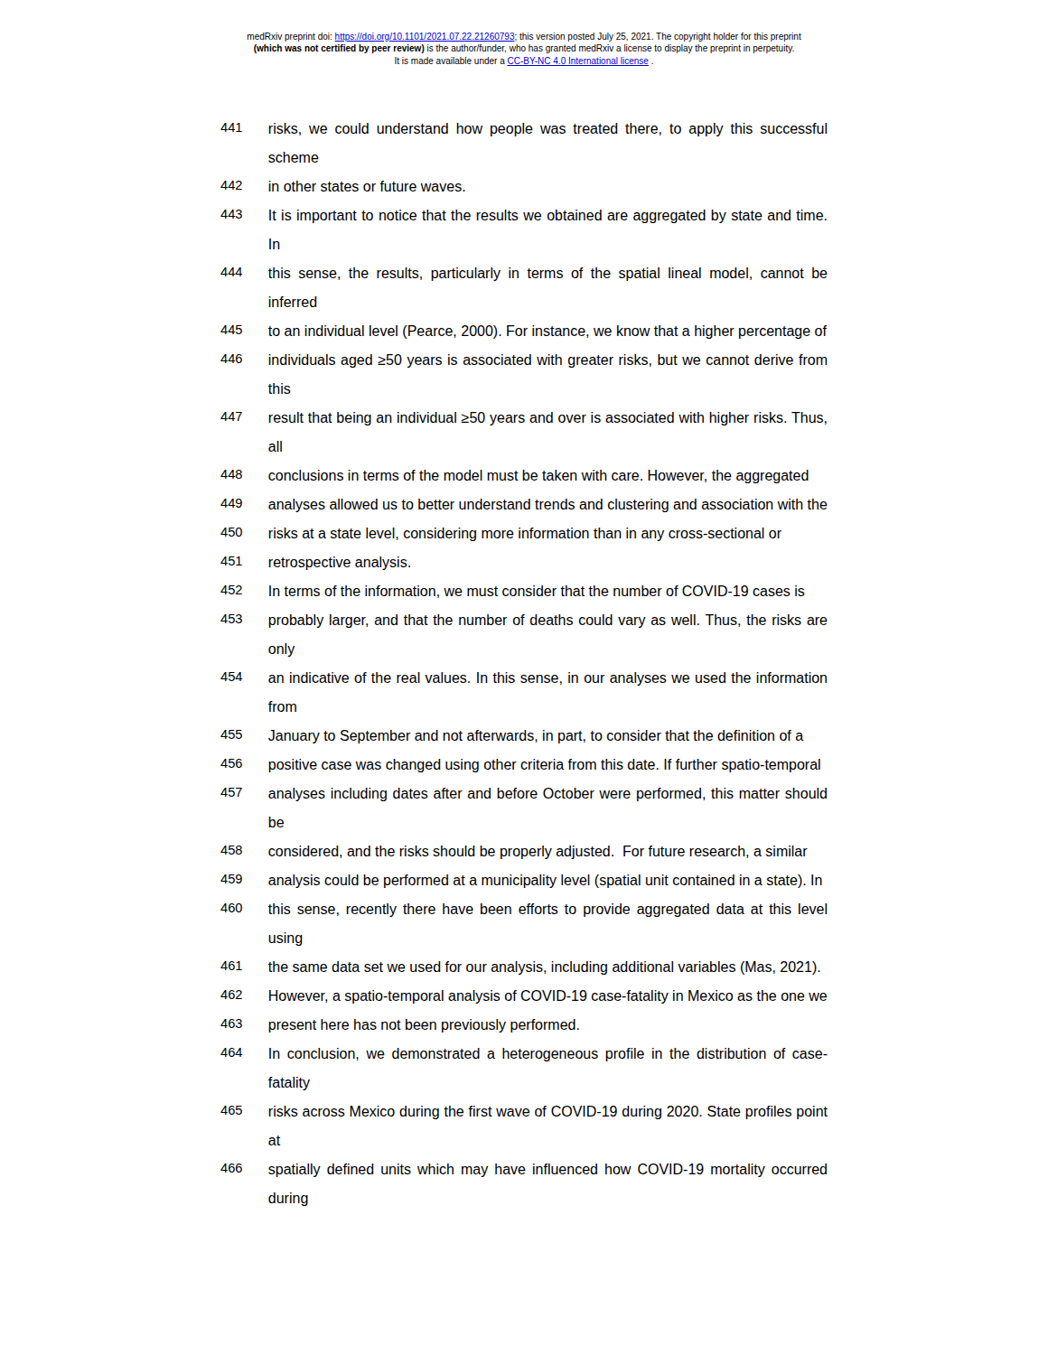medRxiv preprint doi: https://doi.org/10.1101/2021.07.22.21260793; this version posted July 25, 2021. The copyright holder for this preprint
(which was not certified by peer review) is the author/funder, who has granted medRxiv a license to display the preprint in perpetuity.
It is made available under a CC-BY-NC 4.0 International license .
441
risks, we could understand how people was treated there, to apply this successful scheme
442
in other states or future waves.
443
It is important to notice that the results we obtained are aggregated by state and time. In
444
this sense, the results, particularly in terms of the spatial lineal model, cannot be inferred
445
to an individual level (Pearce, 2000). For instance, we know that a higher percentage of
446
individuals aged ≥50 years is associated with greater risks, but we cannot derive from this
447
result that being an individual ≥50 years and over is associated with higher risks. Thus, all
448
conclusions in terms of the model must be taken with care. However, the aggregated
449
analyses allowed us to better understand trends and clustering and association with the
450
risks at a state level, considering more information than in any cross-sectional or
451
retrospective analysis.
452
In terms of the information, we must consider that the number of COVID-19 cases is
453
probably larger, and that the number of deaths could vary as well. Thus, the risks are only
454
an indicative of the real values. In this sense, in our analyses we used the information from
455
January to September and not afterwards, in part, to consider that the definition of a
456
positive case was changed using other criteria from this date. If further spatio-temporal
457
analyses including dates after and before October were performed, this matter should be
458
considered, and the risks should be properly adjusted. For future research, a similar
459
analysis could be performed at a municipality level (spatial unit contained in a state). In
460
this sense, recently there have been efforts to provide aggregated data at this level using
461
the same data set we used for our analysis, including additional variables (Mas, 2021).
462
However, a spatio-temporal analysis of COVID-19 case-fatality in Mexico as the one we
463
present here has not been previously performed.
464
In conclusion, we demonstrated a heterogeneous profile in the distribution of case-fatality
465
risks across Mexico during the first wave of COVID-19 during 2020. State profiles point at
466
spatially defined units which may have influenced how COVID-19 mortality occurred during